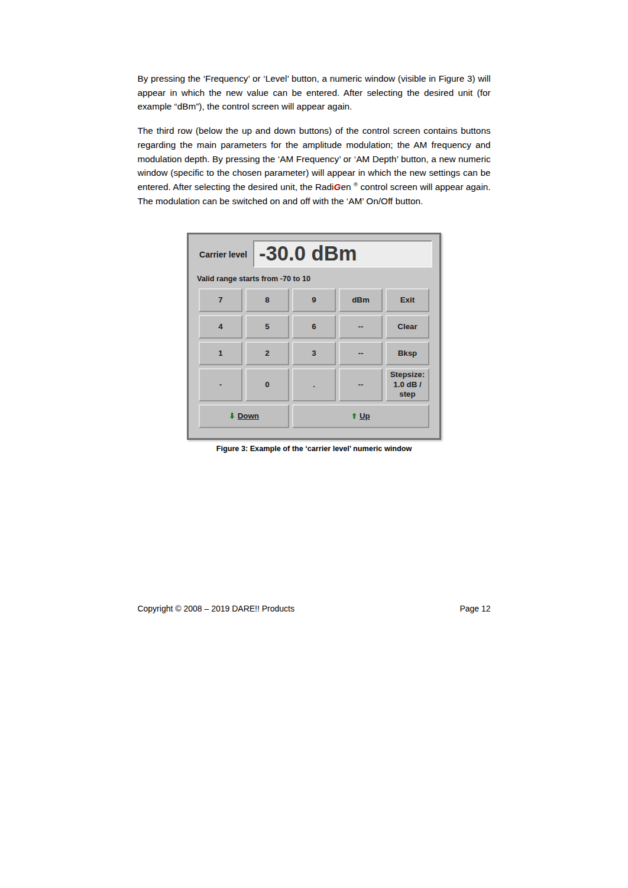By pressing the ‘Frequency’ or ‘Level’ button, a numeric window (visible in Figure 3) will appear in which the new value can be entered. After selecting the desired unit (for example “dBm”), the control screen will appear again.
The third row (below the up and down buttons) of the control screen contains buttons regarding the main parameters for the amplitude modulation; the AM frequency and modulation depth. By pressing the ‘AM Frequency’ or ‘AM Depth’ button, a new numeric window (specific to the chosen parameter) will appear in which the new settings can be entered. After selecting the desired unit, the RadiGen ® control screen will appear again. The modulation can be switched on and off with the ‘AM’ On/Off button.
Carrier level
-30.0 dBm
Valid range starts from -70 to 10
| 7 | 8 | 9 | dBm | Exit |
| 4 | 5 | 6 | -- | Clear |
| 1 | 2 | 3 | -- | Bksp |
| - | 0 | . | -- | Stepsize: 1.0 dB / step |
| ⬇ Down | ⬆ Up |
Figure 3: Example of the ‘carrier level’ numeric window
Copyright © 2008 – 2019 DARE!! Products
Page 12